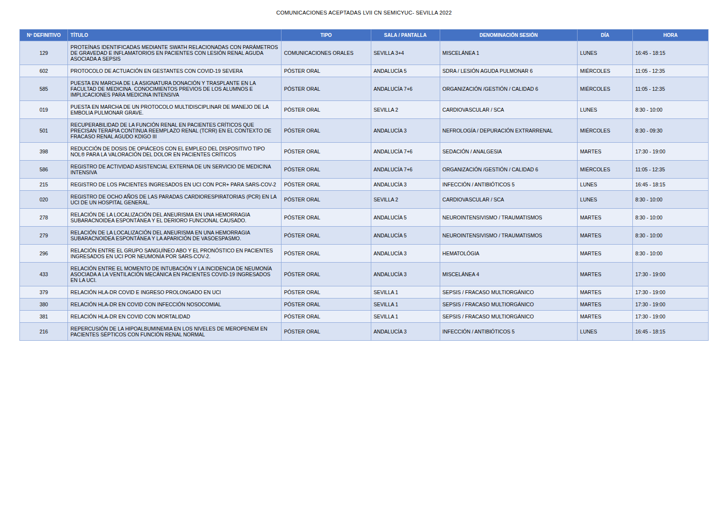COMUNICACIONES ACEPTADAS LVII CN SEMICYUC- SEVILLA 2022
| Nº DEFINITIVO | TÍTULO | TIPO | SALA / PANTALLA | DENOMINACIÓN SESIÓN | DÍA | HORA |
| --- | --- | --- | --- | --- | --- | --- |
| 129 | PROTEÍNAS IDENTIFICADAS MEDIANTE SWATH RELACIONADAS CON PARÁMETROS DE GRAVEDAD E INFLAMATORIOS EN PACIENTES CON LESIÓN RENAL AGUDA ASOCIADA A SEPSIS | COMUNICACIONES ORALES | SEVILLA 3+4 | MISCELÁNEA 1 | LUNES | 16:45 - 18:15 |
| 602 | PROTOCOLO DE ACTUACIÓN EN GESTANTES CON COVID-19 SEVERA | PÓSTER ORAL | ANDALUCÍA 5 | SDRA / LESIÓN AGUDA PULMONAR 6 | MIÉRCOLES | 11:05 - 12:35 |
| 585 | PUESTA EN MARCHA DE LA ASIGNATURA DONACIÓN Y TRASPLANTE EN LA FACULTAD DE MEDICINA. CONOCIMIENTOS PREVIOS DE LOS ALUMNOS E IMPLICACIONES PARA MEDICINA INTENSIVA | PÓSTER ORAL | ANDALUCÍA 7+6 | ORGANIZACIÓN /GESTIÓN / CALIDAD 6 | MIÉRCOLES | 11:05 - 12:35 |
| 019 | PUESTA EN MARCHA DE UN PROTOCOLO MULTIDISCIPLINAR DE MANEJO DE LA EMBOLIA PULMONAR GRAVE. | PÓSTER ORAL | SEVILLA 2 | CARDIOVASCULAR / SCA | LUNES | 8:30 - 10:00 |
| 501 | RECUPERABILIDAD DE LA FUNCIÓN RENAL EN PACIENTES CRÍTICOS QUE PRECISAN TERAPIA CONTINUA REEMPLAZO RENAL (TCRR) EN EL CONTEXTO DE FRACASO RENAL AGUDO KDIGO III | PÓSTER ORAL | ANDALUCÍA 3 | NEFROLOGÍA / DEPURACIÓN EXTRARRENAL | MIÉRCOLES | 8:30 - 09:30 |
| 398 | REDUCCIÓN DE DOSIS DE OPIÁCEOS CON EL EMPLEO DEL DISPOSITIVO TIPO NOL® PARA LA VALORACIÓN DEL DOLOR EN PACIENTES CRÍTICOS | PÓSTER ORAL | ANDALUCÍA 7+6 | SEDACIÓN / ANALGESIA | MARTES | 17:30 - 19:00 |
| 586 | REGISTRO DE ACTIVIDAD ASISTENCIAL EXTERNA DE UN SERVICIO DE MEDICINA INTENSIVA | PÓSTER ORAL | ANDALUCÍA 7+6 | ORGANIZACIÓN /GESTIÓN / CALIDAD 6 | MIÉRCOLES | 11:05 - 12:35 |
| 215 | REGISTRO DE LOS PACIENTES INGRESADOS EN UCI CON PCR+ PARA SARS-COV-2 | PÓSTER ORAL | ANDALUCÍA 3 | INFECCIÓN / ANTIBIÓTICOS 5 | LUNES | 16:45 - 18:15 |
| 020 | REGISTRO DE OCHO AÑOS DE LAS PARADAS CARDIORESPIRATORIAS (PCR) EN LA UCI DE UN HOSPITAL GENERAL. | PÓSTER ORAL | SEVILLA 2 | CARDIOVASCULAR / SCA | LUNES | 8:30 - 10:00 |
| 278 | RELACIÓN DE LA LOCALIZACIÓN DEL ANEURISMA EN UNA HEMORRAGIA SUBARACNOIDEA ESPONTÁNEA Y EL DERIORO FUNCIONAL CAUSADO. | PÓSTER ORAL | ANDALUCÍA 5 | NEUROINTENSIVISMO / TRAUMATISMOS | MARTES | 8:30 - 10:00 |
| 279 | RELACIÓN DE LA LOCALIZACIÓN DEL ANEURISMA EN UNA HEMORRAGIA SUBARACNOIDEA ESPONTÁNEA Y LA APARICIÓN DE VASOESPASMO. | PÓSTER ORAL | ANDALUCÍA 5 | NEUROINTENSIVISMO / TRAUMATISMOS | MARTES | 8:30 - 10:00 |
| 296 | RELACIÓN ENTRE EL GRUPO SANGUÍNEO ABO Y EL PRONÓSTICO EN PACIENTES INGRESADOS EN UCI POR NEUMONÍA POR SARS-COV-2. | PÓSTER ORAL | ANDALUCÍA 3 | HEMATOLÓGIA | MARTES | 8:30 - 10:00 |
| 433 | RELACIÓN ENTRE EL MOMENTO DE INTUBACIÓN Y LA INCIDENCIA DE NEUMONÍA ASOCIADA A LA VENTILACIÓN MECÁNICA EN PACIENTES COVID-19 INGRESADOS EN LA UCI. | PÓSTER ORAL | ANDALUCÍA 3 | MISCELÁNEA 4 | MARTES | 17:30 - 19:00 |
| 379 | RELACIÓN HLA-DR COVID E INGRESO PROLONGADO EN UCI | PÓSTER ORAL | SEVILLA 1 | SEPSIS / FRACASO MULTIORGÁNICO | MARTES | 17:30 - 19:00 |
| 380 | RELACIÓN HLA-DR EN COVID CON INFECCIÓN NOSOCOMIAL | PÓSTER ORAL | SEVILLA 1 | SEPSIS / FRACASO MULTIORGÁNICO | MARTES | 17:30 - 19:00 |
| 381 | RELACIÓN HLA-DR EN COVID CON MORTALIDAD | PÓSTER ORAL | SEVILLA 1 | SEPSIS / FRACASO MULTIORGÁNICO | MARTES | 17:30 - 19:00 |
| 216 | REPERCUSIÓN DE LA HIPOALBUMINEMIA EN LOS NIVELES DE MEROPENEM EN PACIENTES SÉPTICOS CON FUNCIÓN RENAL NORMAL | PÓSTER ORAL | ANDALUCÍA 3 | INFECCIÓN / ANTIBIÓTICOS 5 | LUNES | 16:45 - 18:15 |